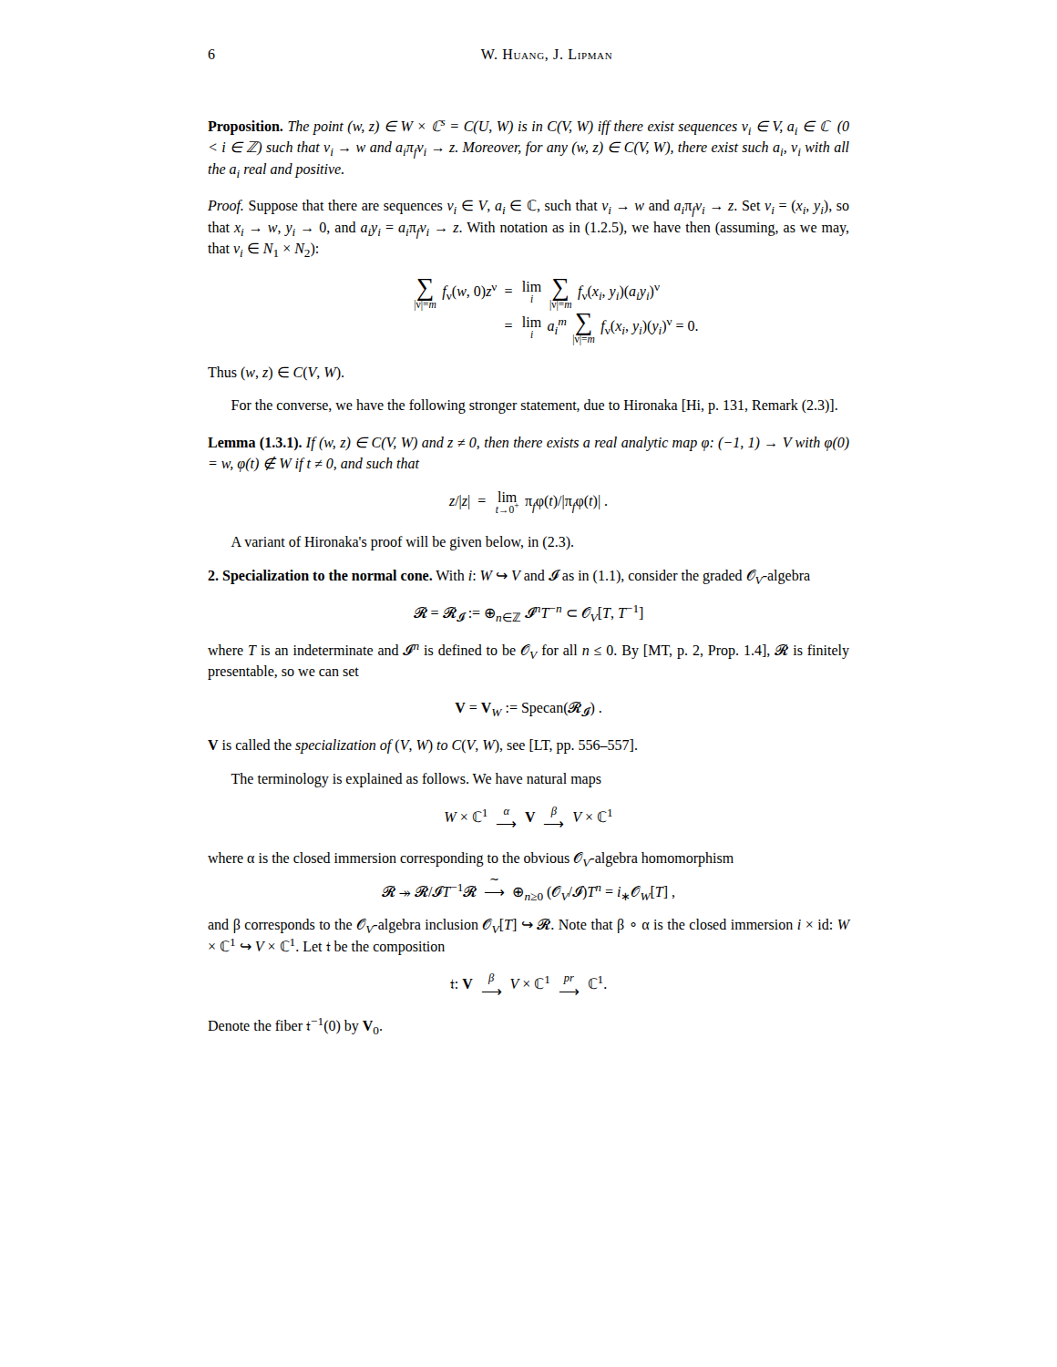6 W. Huang, J. Lipman
Proposition. The point (w, z) ∈ W × ℂs = C(U, W) is in C(V, W) iff there exist sequences vi ∈ V, ai ∈ ℂ (0 < i ∈ ℤ) such that vi → w and aiπfvi → z. Moreover, for any (w, z) ∈ C(V, W), there exist such ai, vi with all the ai real and positive.
Proof. Suppose that there are sequences vi ∈ V, ai ∈ ℂ, such that vi → w and aiπfvi → z. Set vi = (xi, yi), so that xi → w, yi → 0, and aiyi = aiπfvi → z. With notation as in (1.2.5), we have then (assuming, as we may, that vi ∈ N1 × N2):
∑|ν|=m fν(w, 0)zν = lim i ∑|ν|=m fν(xi, yi)(aiyi)ν = lim i aim ∑|ν|=m fν(xi, yi)(yi)ν = 0.
Thus (w, z) ∈ C(V, W).
For the converse, we have the following stronger statement, due to Hironaka [Hi, p. 131, Remark (2.3)].
Lemma (1.3.1). If (w, z) ∈ C(V, W) and z ≠ 0, then there exists a real analytic map φ: (−1, 1) → V with φ(0) = w, φ(t) ∉ W if t ≠ 0, and such that
z/|z| = lim t→0+ πfφ(t)/|πfφ(t)| .
A variant of Hironaka's proof will be given below, in (2.3).
2. Specialization to the normal cone. With i: W ↪ V and 𝓘 as in (1.1), consider the graded 𝒪V-algebra
𝓡 = 𝓡𝓘 := ⊕n∈ℤ 𝓘nT−n ⊂ 𝒪V[T, T−1]
where T is an indeterminate and 𝓘n is defined to be 𝒪V for all n ≤ 0. By [MT, p. 2, Prop. 1.4], 𝓡 is finitely presentable, so we can set
V = VW := Specan(𝓡𝓘) .
V is called the specialization of (V, W) to C(V, W), see [LT, pp. 556–557].
The terminology is explained as follows. We have natural maps
W × ℂ1 α⟶ V β⟶ V × ℂ1
where α is the closed immersion corresponding to the obvious 𝒪V-algebra homomorphism
𝓡 ↠ 𝓡/𝓘T−1𝓡 ∼⟶ ⊕n≥0 (𝒪V/𝓘)Tn = i∗𝒪W[T] ,
and β corresponds to the 𝒪V-algebra inclusion 𝒪V[T] ↪ 𝓡. Note that β ∘ α is the closed immersion i × id: W × ℂ1 ↪ V × ℂ1. Let 𝔱 be the composition
𝔱: V β⟶ V × ℂ1 pr⟶ ℂ1.
Denote the fiber 𝔱−1(0) by V0.